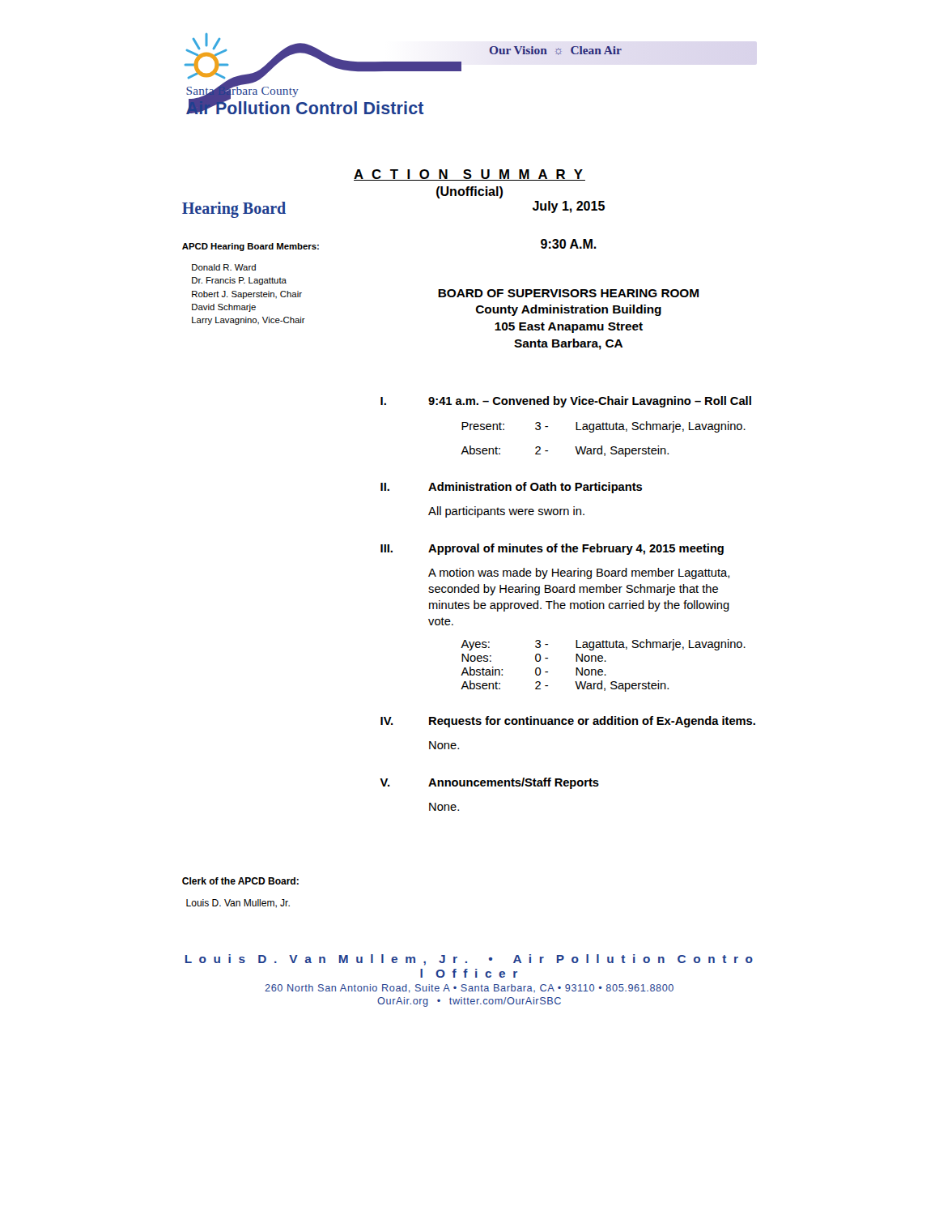Our Vision ☼ Clean Air
Santa Barbara County
Air Pollution Control District
A C T I O N S U M M A R Y
(Unofficial)
Hearing Board
APCD Hearing Board Members:
Donald R. Ward
Dr. Francis P. Lagattuta
Robert J. Saperstein, Chair
David Schmarje
Larry Lavagnino, Vice-Chair
July 1, 2015
9:30 A.M.
BOARD OF SUPERVISORS HEARING ROOM
County Administration Building
105 East Anapamu Street
Santa Barbara, CA
I.
9:41 a.m. – Convened by Vice-Chair Lavagnino – Roll Call
| Present: | 3 - | Lagattuta, Schmarje, Lavagnino. |
| Absent: | 2 - | Ward, Saperstein. |
II.
Administration of Oath to Participants
All participants were sworn in.
III.
Approval of minutes of the February 4, 2015 meeting
A motion was made by Hearing Board member Lagattuta, seconded by Hearing Board member Schmarje that the minutes be approved. The motion carried by the following vote.
| Ayes: | 3 - | Lagattuta, Schmarje, Lavagnino. |
| Noes: | 0 - | None. |
| Abstain: | 0 - | None. |
| Absent: | 2 - | Ward, Saperstein. |
IV.
Requests for continuance or addition of Ex-Agenda items.
None.
V.
Announcements/Staff Reports
None.
Clerk of the APCD Board:
Louis D. Van Mullem, Jr.
L o u i s D . V a n M u l l e m , J r . • A i r P o l l u t i o n C o n t r o l O f f i c e r
260 North San Antonio Road, Suite A • Santa Barbara, CA • 93110 • 805.961.8800
OurAir.org•twitter.com/OurAirSBC